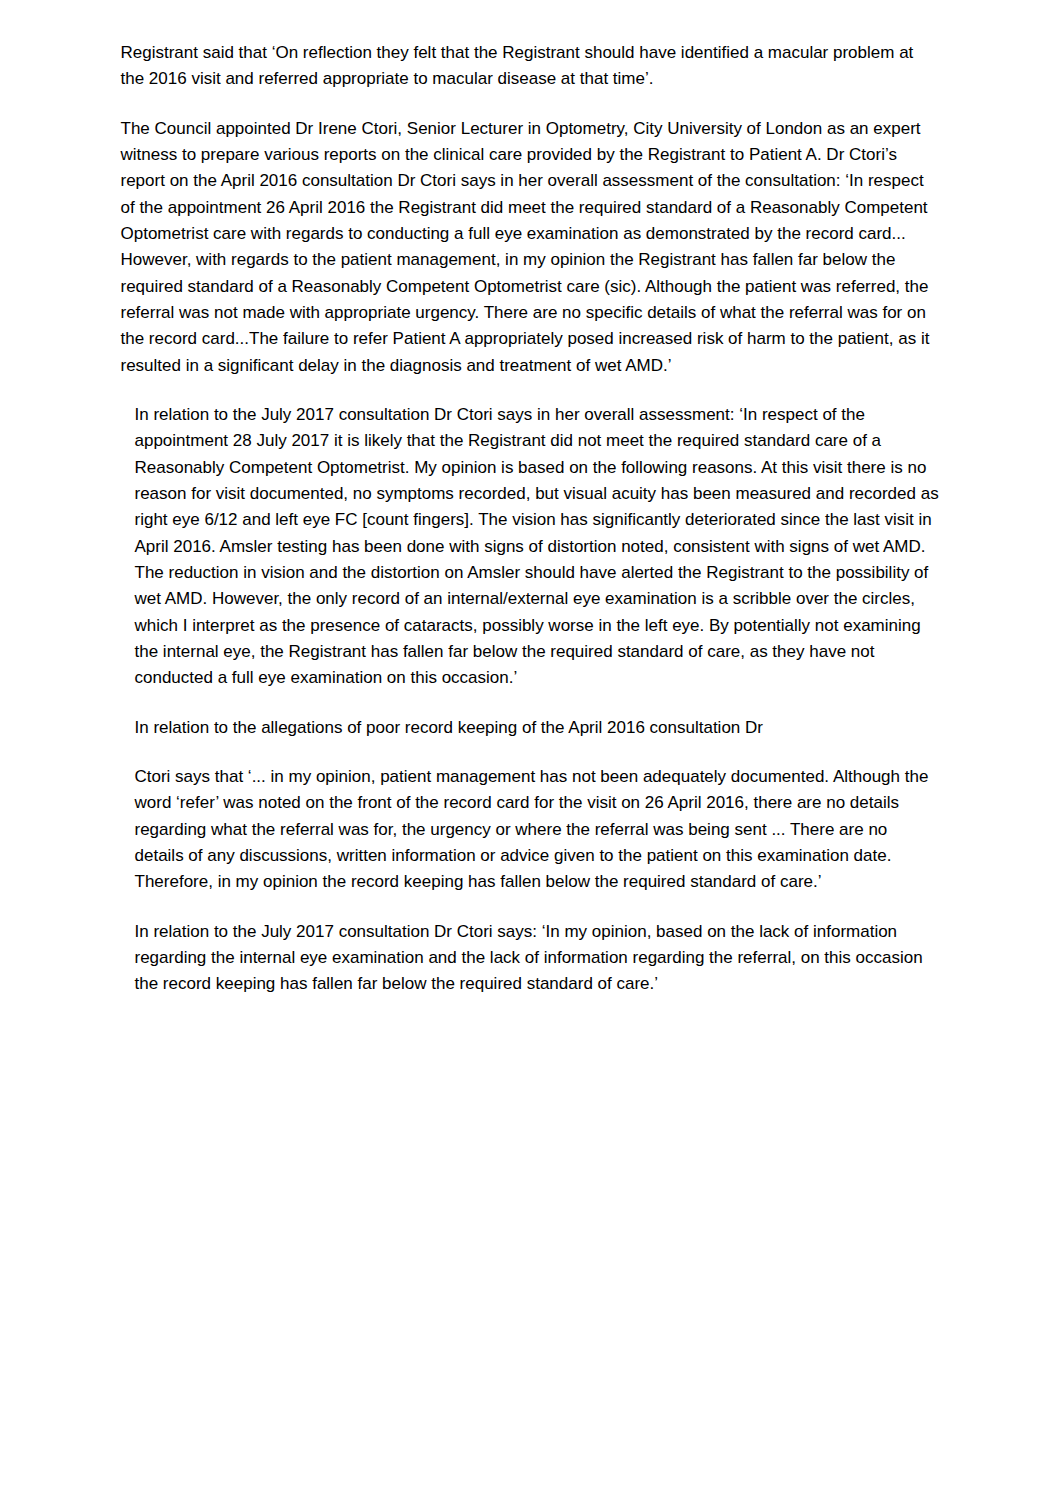Registrant said that ‘On reflection they felt that the Registrant should have identified a macular problem at the 2016 visit and referred appropriate to macular disease at that time’.
The Council appointed Dr Irene Ctori, Senior Lecturer in Optometry, City University of London as an expert witness to prepare various reports on the clinical care provided by the Registrant to Patient A. Dr Ctori’s report on the April 2016 consultation Dr Ctori says in her overall assessment of the consultation: ‘In respect of the appointment 26 April 2016 the Registrant did meet the required standard of a Reasonably Competent Optometrist care with regards to conducting a full eye examination as demonstrated by the record card... However, with regards to the patient management, in my opinion the Registrant has fallen far below the required standard of a Reasonably Competent Optometrist care (sic). Although the patient was referred, the referral was not made with appropriate urgency. There are no specific details of what the referral was for on the record card...The failure to refer Patient A appropriately posed increased risk of harm to the patient, as it resulted in a significant delay in the diagnosis and treatment of wet AMD.’
In relation to the July 2017 consultation Dr Ctori says in her overall assessment: ‘In respect of the appointment 28 July 2017 it is likely that the Registrant did not meet the required standard care of a Reasonably Competent Optometrist. My opinion is based on the following reasons. At this visit there is no reason for visit documented, no symptoms recorded, but visual acuity has been measured and recorded as right eye 6/12 and left eye FC [count fingers]. The vision has significantly deteriorated since the last visit in April 2016. Amsler testing has been done with signs of distortion noted, consistent with signs of wet AMD. The reduction in vision and the distortion on Amsler should have alerted the Registrant to the possibility of wet AMD. However, the only record of an internal/external eye examination is a scribble over the circles, which I interpret as the presence of cataracts, possibly worse in the left eye. By potentially not examining the internal eye, the Registrant has fallen far below the required standard of care, as they have not conducted a full eye examination on this occasion.’
In relation to the allegations of poor record keeping of the April 2016 consultation Dr
Ctori says that ‘... in my opinion, patient management has not been adequately documented. Although the word ‘refer’ was noted on the front of the record card for the visit on 26 April 2016, there are no details regarding what the referral was for, the urgency or where the referral was being sent ... There are no details of any discussions, written information or advice given to the patient on this examination date. Therefore, in my opinion the record keeping has fallen below the required standard of care.’
In relation to the July 2017 consultation Dr Ctori says: ‘In my opinion, based on the lack of information regarding the internal eye examination and the lack of information regarding the referral, on this occasion the record keeping has fallen far below the required standard of care.’